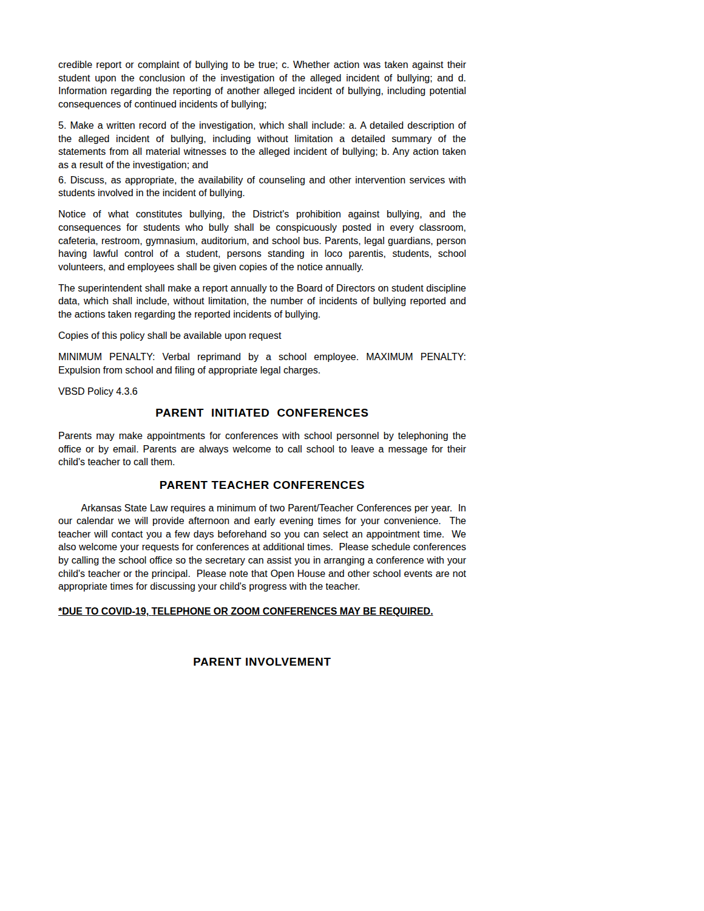credible report or complaint of bullying to be true; c. Whether action was taken against their student upon the conclusion of the investigation of the alleged incident of bullying; and d. Information regarding the reporting of another alleged incident of bullying, including potential consequences of continued incidents of bullying;
5. Make a written record of the investigation, which shall include: a. A detailed description of the alleged incident of bullying, including without limitation a detailed summary of the statements from all material witnesses to the alleged incident of bullying; b. Any action taken as a result of the investigation; and
6. Discuss, as appropriate, the availability of counseling and other intervention services with students involved in the incident of bullying.
Notice of what constitutes bullying, the District's prohibition against bullying, and the consequences for students who bully shall be conspicuously posted in every classroom, cafeteria, restroom, gymnasium, auditorium, and school bus. Parents, legal guardians, person having lawful control of a student, persons standing in loco parentis, students, school volunteers, and employees shall be given copies of the notice annually.
The superintendent shall make a report annually to the Board of Directors on student discipline data, which shall include, without limitation, the number of incidents of bullying reported and the actions taken regarding the reported incidents of bullying.
Copies of this policy shall be available upon request
MINIMUM PENALTY: Verbal reprimand by a school employee. MAXIMUM PENALTY: Expulsion from school and filing of appropriate legal charges.
VBSD Policy 4.3.6
PARENT INITIATED CONFERENCES
Parents may make appointments for conferences with school personnel by telephoning the office or by email. Parents are always welcome to call school to leave a message for their child's teacher to call them.
PARENT TEACHER CONFERENCES
Arkansas State Law requires a minimum of two Parent/Teacher Conferences per year. In our calendar we will provide afternoon and early evening times for your convenience. The teacher will contact you a few days beforehand so you can select an appointment time. We also welcome your requests for conferences at additional times. Please schedule conferences by calling the school office so the secretary can assist you in arranging a conference with your child's teacher or the principal. Please note that Open House and other school events are not appropriate times for discussing your child's progress with the teacher.
*DUE TO COVID-19, TELEPHONE OR ZOOM CONFERENCES MAY BE REQUIRED.
PARENT INVOLVEMENT